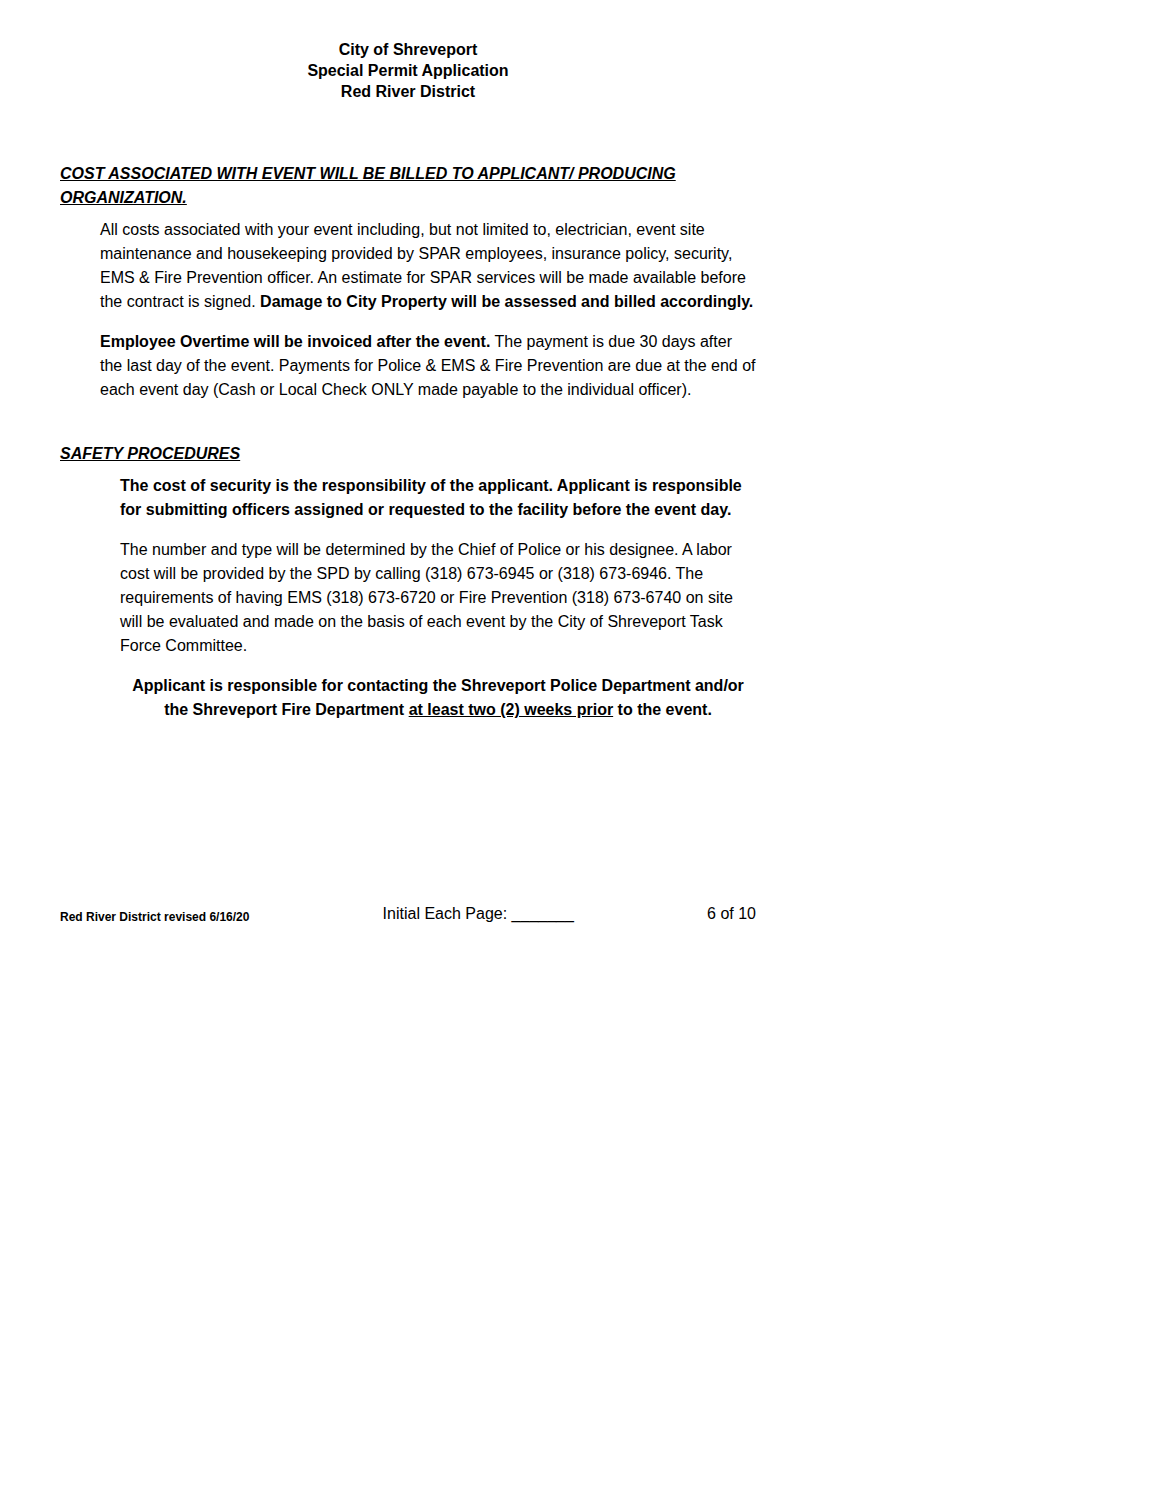City of Shreveport
Special Permit Application
Red River District
COST ASSOCIATED WITH EVENT WILL BE BILLED TO APPLICANT/ PRODUCING ORGANIZATION.
All costs associated with your event including, but not limited to, electrician, event site maintenance and housekeeping provided by SPAR employees, insurance policy, security, EMS & Fire Prevention officer. An estimate for SPAR services will be made available before the contract is signed. Damage to City Property will be assessed and billed accordingly.
Employee Overtime will be invoiced after the event. The payment is due 30 days after the last day of the event. Payments for Police & EMS & Fire Prevention are due at the end of each event day (Cash or Local Check ONLY made payable to the individual officer).
SAFETY PROCEDURES
The cost of security is the responsibility of the applicant. Applicant is responsible for submitting officers assigned or requested to the facility before the event day.
The number and type will be determined by the Chief of Police or his designee. A labor cost will be provided by the SPD by calling (318) 673-6945 or (318) 673-6946. The requirements of having EMS (318) 673-6720 or Fire Prevention (318) 673-6740 on site will be evaluated and made on the basis of each event by the City of Shreveport Task Force Committee.
Applicant is responsible for contacting the Shreveport Police Department and/or the Shreveport Fire Department at least two (2) weeks prior to the event.
Red River District revised 6/16/20
Initial Each Page: _______
6 of 10